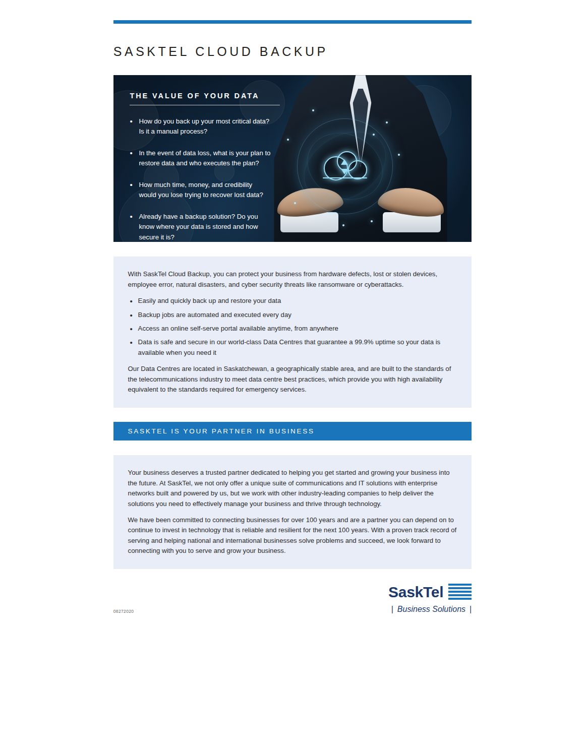SaskTel Cloud Backup
The Value of Your Data
How do you back up your most critical data? Is it a manual process?
In the event of data loss, what is your plan to restore data and who executes the plan?
How much time, money, and credibility would you lose trying to recover lost data?
Already have a backup solution? Do you know where your data is stored and how secure it is?
With SaskTel Cloud Backup, you can protect your business from hardware defects, lost or stolen devices, employee error, natural disasters, and cyber security threats like ransomware or cyberattacks.
Easily and quickly back up and restore your data
Backup jobs are automated and executed every day
Access an online self-serve portal available anytime, from anywhere
Data is safe and secure in our world-class Data Centres that guarantee a 99.9% uptime so your data is available when you need it
Our Data Centres are located in Saskatchewan, a geographically stable area, and are built to the standards of the telecommunications industry to meet data centre best practices, which provide you with high availability equivalent to the standards required for emergency services.
SaskTel is Your Partner in Business
Your business deserves a trusted partner dedicated to helping you get started and growing your business into the future. At SaskTel, we not only offer a unique suite of communications and IT solutions with enterprise networks built and powered by us, but we work with other industry-leading companies to help deliver the solutions you need to effectively manage your business and thrive through technology.
We have been committed to connecting businesses for over 100 years and are a partner you can depend on to continue to invest in technology that is reliable and resilient for the next 100 years. With a proven track record of serving and helping national and international businesses solve problems and succeed, we look forward to connecting with you to serve and grow your business.
08272020
SaskTel
| Business Solutions |